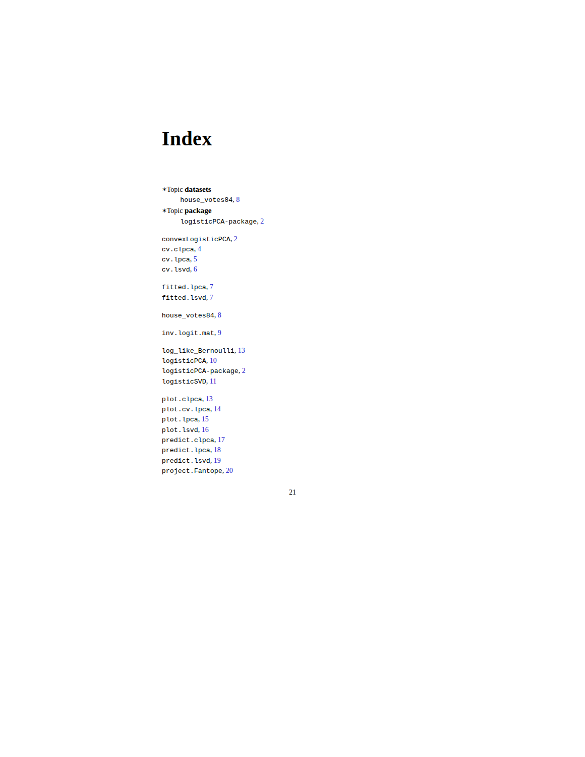Index
∗Topic datasets
house_votes84, 8
∗Topic package
logisticPCA-package, 2
convexLogisticPCA, 2
cv.clpca, 4
cv.lpca, 5
cv.lsvd, 6
fitted.lpca, 7
fitted.lsvd, 7
house_votes84, 8
inv.logit.mat, 9
log_like_Bernoulli, 13
logisticPCA, 10
logisticPCA-package, 2
logisticSVD, 11
plot.clpca, 13
plot.cv.lpca, 14
plot.lpca, 15
plot.lsvd, 16
predict.clpca, 17
predict.lpca, 18
predict.lsvd, 19
project.Fantope, 20
21